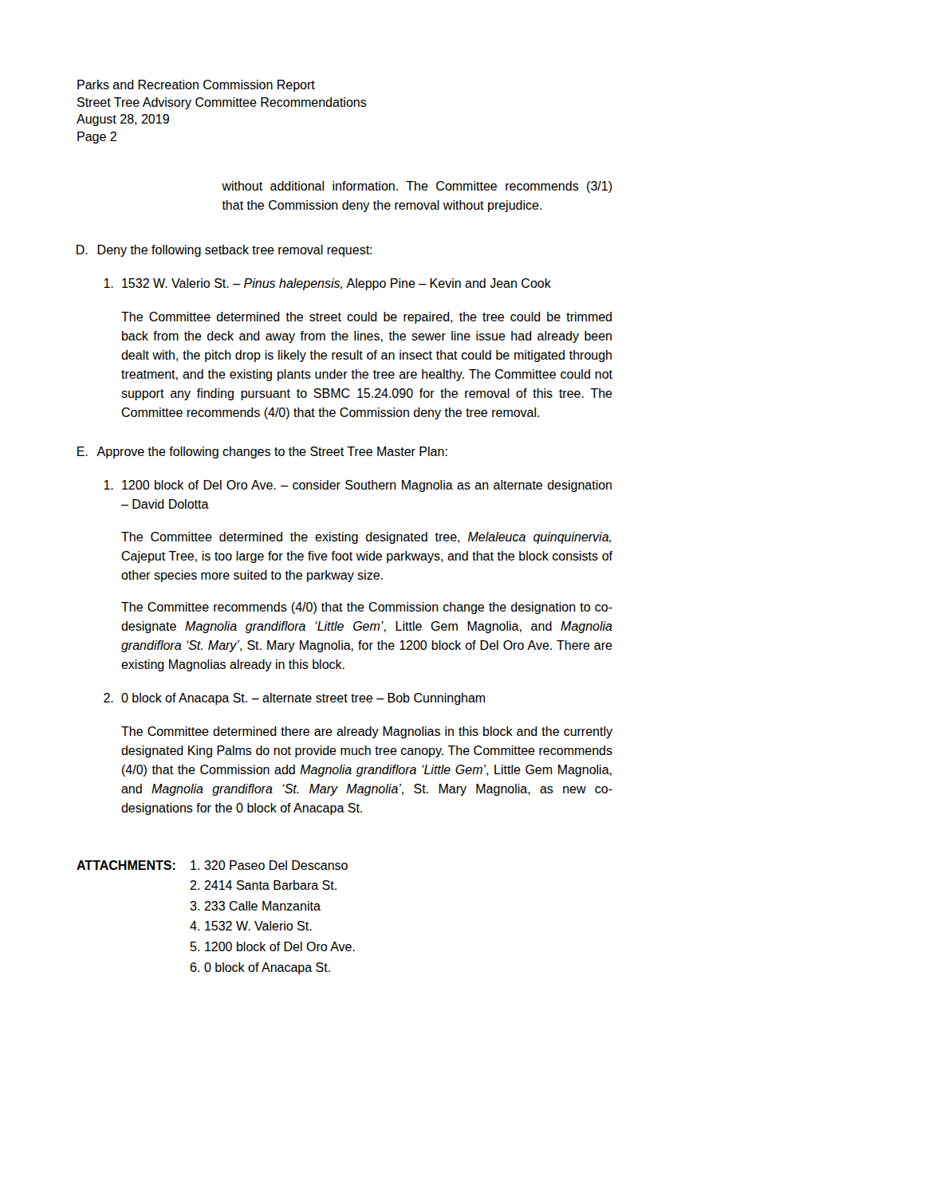Parks and Recreation Commission Report
Street Tree Advisory Committee Recommendations
August 28, 2019
Page 2
without additional information. The Committee recommends (3/1) that the Commission deny the removal without prejudice.
Deny the following setback tree removal request:
1532 W. Valerio St. – Pinus halepensis, Aleppo Pine – Kevin and Jean Cook
The Committee determined the street could be repaired, the tree could be trimmed back from the deck and away from the lines, the sewer line issue had already been dealt with, the pitch drop is likely the result of an insect that could be mitigated through treatment, and the existing plants under the tree are healthy. The Committee could not support any finding pursuant to SBMC 15.24.090 for the removal of this tree. The Committee recommends (4/0) that the Commission deny the tree removal.
Approve the following changes to the Street Tree Master Plan:
1200 block of Del Oro Ave. – consider Southern Magnolia as an alternate designation – David Dolotta
The Committee determined the existing designated tree, Melaleuca quinquinervia, Cajeput Tree, is too large for the five foot wide parkways, and that the block consists of other species more suited to the parkway size.
The Committee recommends (4/0) that the Commission change the designation to co-designate Magnolia grandiflora ‘Little Gem’, Little Gem Magnolia, and Magnolia grandiflora ‘St. Mary’, St. Mary Magnolia, for the 1200 block of Del Oro Ave. There are existing Magnolias already in this block.
0 block of Anacapa St. – alternate street tree – Bob Cunningham
The Committee determined there are already Magnolias in this block and the currently designated King Palms do not provide much tree canopy. The Committee recommends (4/0) that the Commission add Magnolia grandiflora ‘Little Gem’, Little Gem Magnolia, and Magnolia grandiflora ‘St. Mary Magnolia’, St. Mary Magnolia, as new co-designations for the 0 block of Anacapa St.
ATTACHMENTS:
320 Paseo Del Descanso
2414 Santa Barbara St.
233 Calle Manzanita
1532 W. Valerio St.
1200 block of Del Oro Ave.
0 block of Anacapa St.